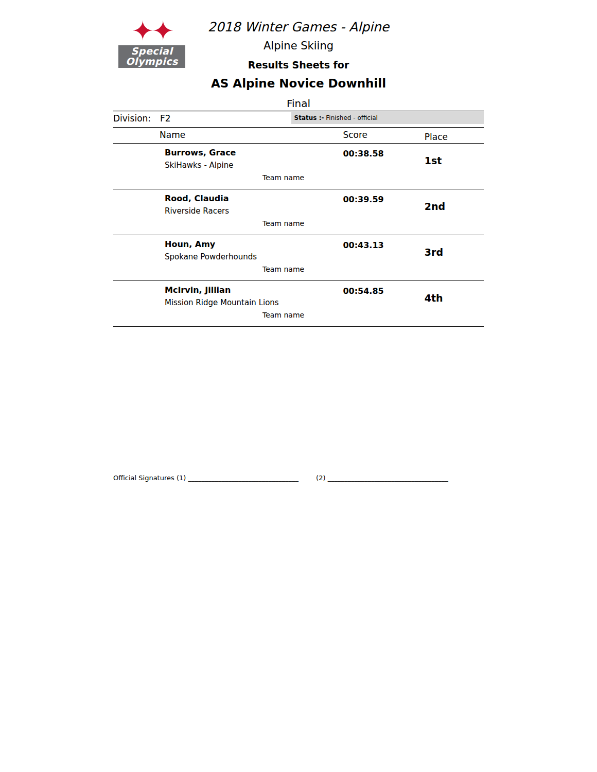✦✦
Special
Olympics
2018 Winter Games - Alpine
Alpine Skiing
Results Sheets for
AS Alpine Novice Downhill
Final
Division: F2
Status :- Finished - official
Name
Score
Place
Burrows, Grace
SkiHawks - Alpine
Team name
00:38.58
1st
Rood, Claudia
Riverside Racers
Team name
00:39.59
2nd
Houn, Amy
Spokane Powderhounds
Team name
00:43.13
3rd
McIrvin, Jillian
Mission Ridge Mountain Lions
Team name
00:54.85
4th
Official Signatures (1) _________________________________ (2) ____________________________________